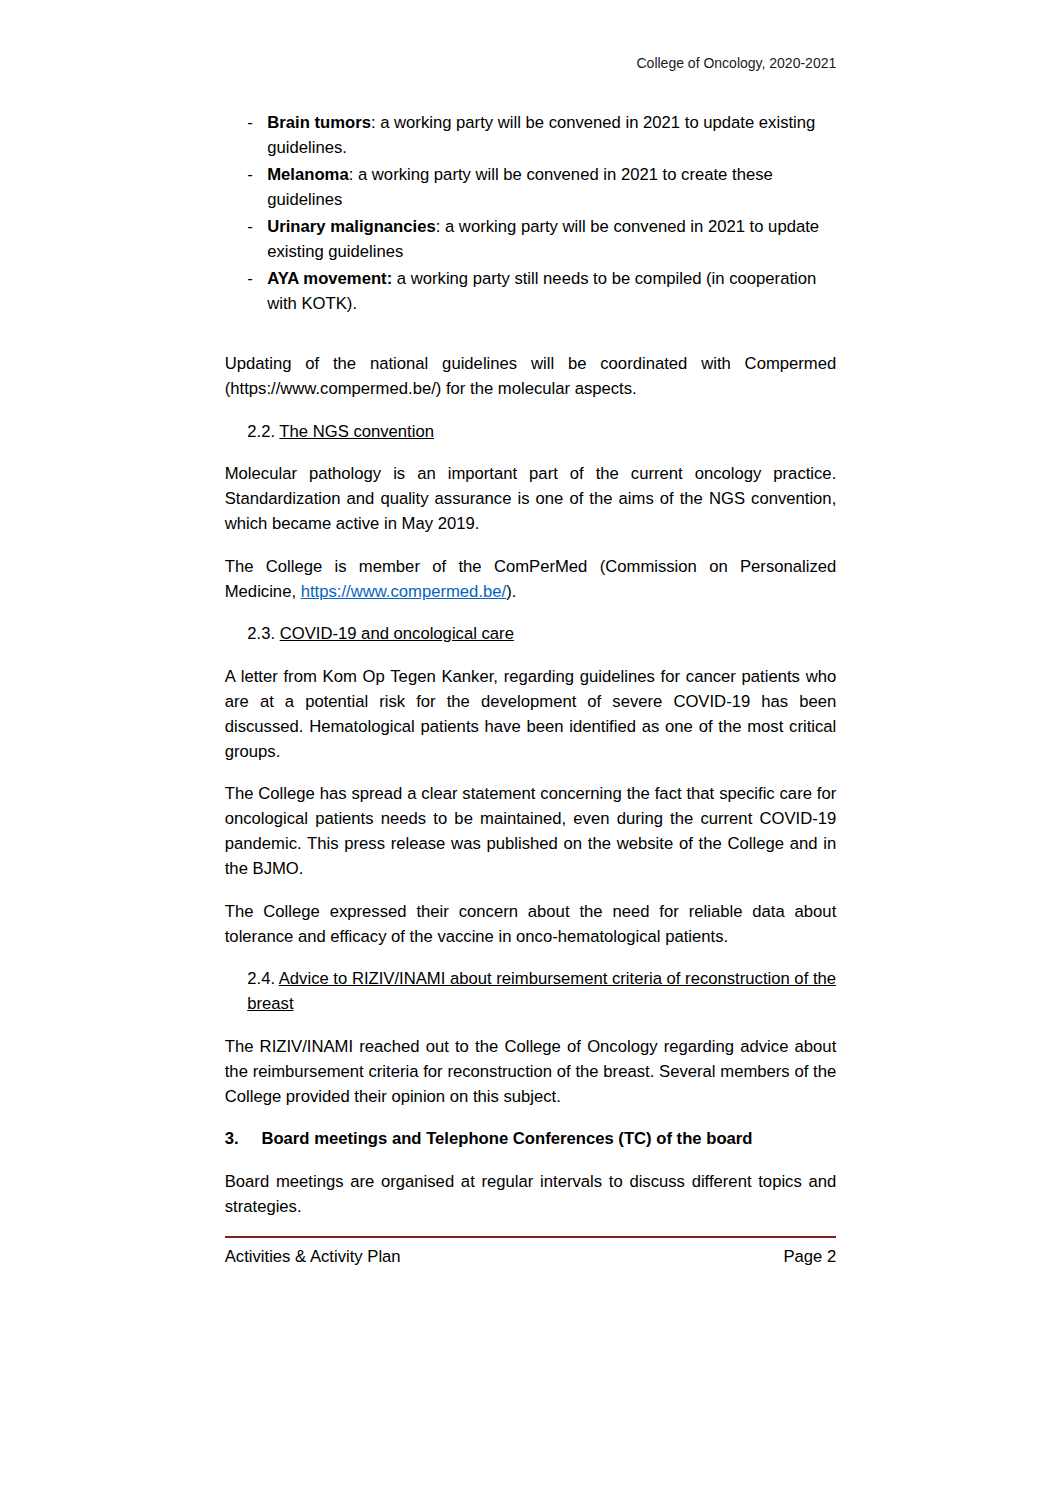College of Oncology, 2020-2021
Brain tumors: a working party will be convened in 2021 to update existing guidelines.
Melanoma: a working party will be convened in 2021 to create these guidelines
Urinary malignancies: a working party will be convened in 2021 to update existing guidelines
AYA movement: a working party still needs to be compiled (in cooperation with KOTK).
Updating of the national guidelines will be coordinated with Compermed (https://www.compermed.be/) for the molecular aspects.
2.2. The NGS convention
Molecular pathology is an important part of the current oncology practice. Standardization and quality assurance is one of the aims of the NGS convention, which became active in May 2019.
The College is member of the ComPerMed (Commission on Personalized Medicine, https://www.compermed.be/).
2.3. COVID-19 and oncological care
A letter from Kom Op Tegen Kanker, regarding guidelines for cancer patients who are at a potential risk for the development of severe COVID-19 has been discussed. Hematological patients have been identified as one of the most critical groups.
The College has spread a clear statement concerning the fact that specific care for oncological patients needs to be maintained, even during the current COVID-19 pandemic. This press release was published on the website of the College and in the BJMO.
The College expressed their concern about the need for reliable data about tolerance and efficacy of the vaccine in onco-hematological patients.
2.4. Advice to RIZIV/INAMI about reimbursement criteria of reconstruction of the breast
The RIZIV/INAMI reached out to the College of Oncology regarding advice about the reimbursement criteria for reconstruction of the breast. Several members of the College provided their opinion on this subject.
3. Board meetings and Telephone Conferences (TC) of the board
Board meetings are organised at regular intervals to discuss different topics and strategies.
Activities & Activity Plan Page 2